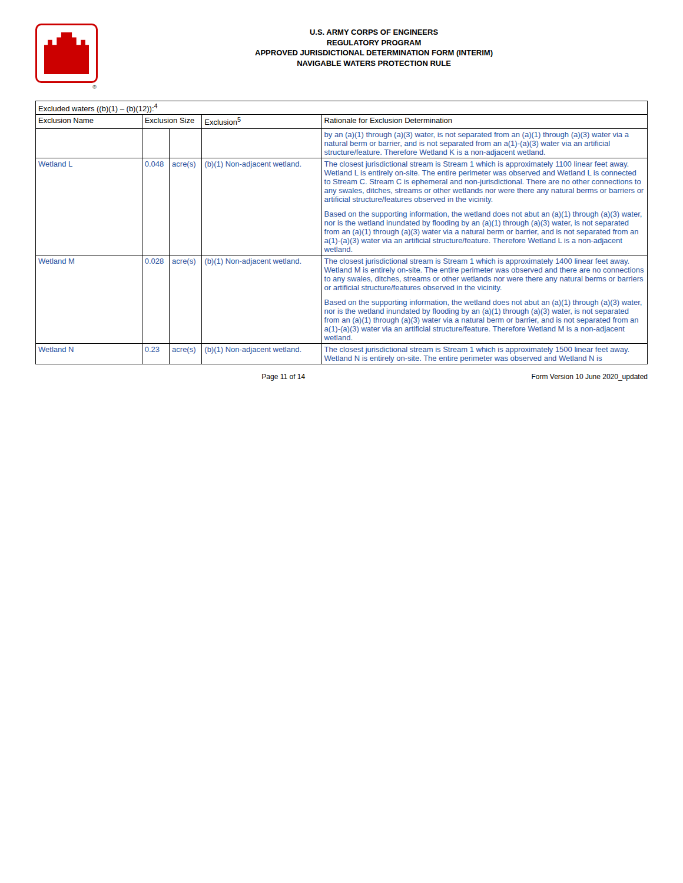®
U.S. ARMY CORPS OF ENGINEERS
REGULATORY PROGRAM
APPROVED JURISDICTIONAL DETERMINATION FORM (INTERIM)
NAVIGABLE WATERS PROTECTION RULE
| Excluded waters ((b)(1) – (b)(12)): 4 |
| Exclusion Name | Exclusion Size | Exclusion 5 | Rationale for Exclusion Determination |
| | | | | by an (a)(1) through (a)(3) water, is not separated from an (a)(1) through (a)(3) water via a natural berm or barrier, and is not separated from an a(1)-(a)(3) water via an artificial structure/feature. Therefore Wetland K is a non-adjacent wetland. |
| Wetland L | 0.048 | acre(s) | (b)(1) Non-adjacent wetland. | The closest jurisdictional stream is Stream 1 which is approximately 1100 linear feet away. Wetland L is entirely on-site. The entire perimeter was observed and Wetland L is connected to Stream C. Stream C is ephemeral and non-jurisdictional. There are no other connections to any swales, ditches, streams or other wetlands nor were there any natural berms or barriers or artificial structure/features observed in the vicinity. Based on the supporting information, the wetland does not abut an (a)(1) through (a)(3) water, nor is the wetland inundated by flooding by an (a)(1) through (a)(3) water, is not separated from an (a)(1) through (a)(3) water via a natural berm or barrier, and is not separated from an a(1)-(a)(3) water via an artificial structure/feature. Therefore Wetland L is a non-adjacent wetland. |
| Wetland M | 0.028 | acre(s) | (b)(1) Non-adjacent wetland. | The closest jurisdictional stream is Stream 1 which is approximately 1400 linear feet away. Wetland M is entirely on-site. The entire perimeter was observed and there are no connections to any swales, ditches, streams or other wetlands nor were there any natural berms or barriers or artificial structure/features observed in the vicinity. Based on the supporting information, the wetland does not abut an (a)(1) through (a)(3) water, nor is the wetland inundated by flooding by an (a)(1) through (a)(3) water, is not separated from an (a)(1) through (a)(3) water via a natural berm or barrier, and is not separated from an a(1)-(a)(3) water via an artificial structure/feature. Therefore Wetland M is a non-adjacent wetland. |
| Wetland N | 0.23 | acre(s) | (b)(1) Non-adjacent wetland. | The closest jurisdictional stream is Stream 1 which is approximately 1500 linear feet away. Wetland N is entirely on-site. The entire perimeter was observed and Wetland N is |
Page 11 of 14
Form Version 10 June 2020_updated